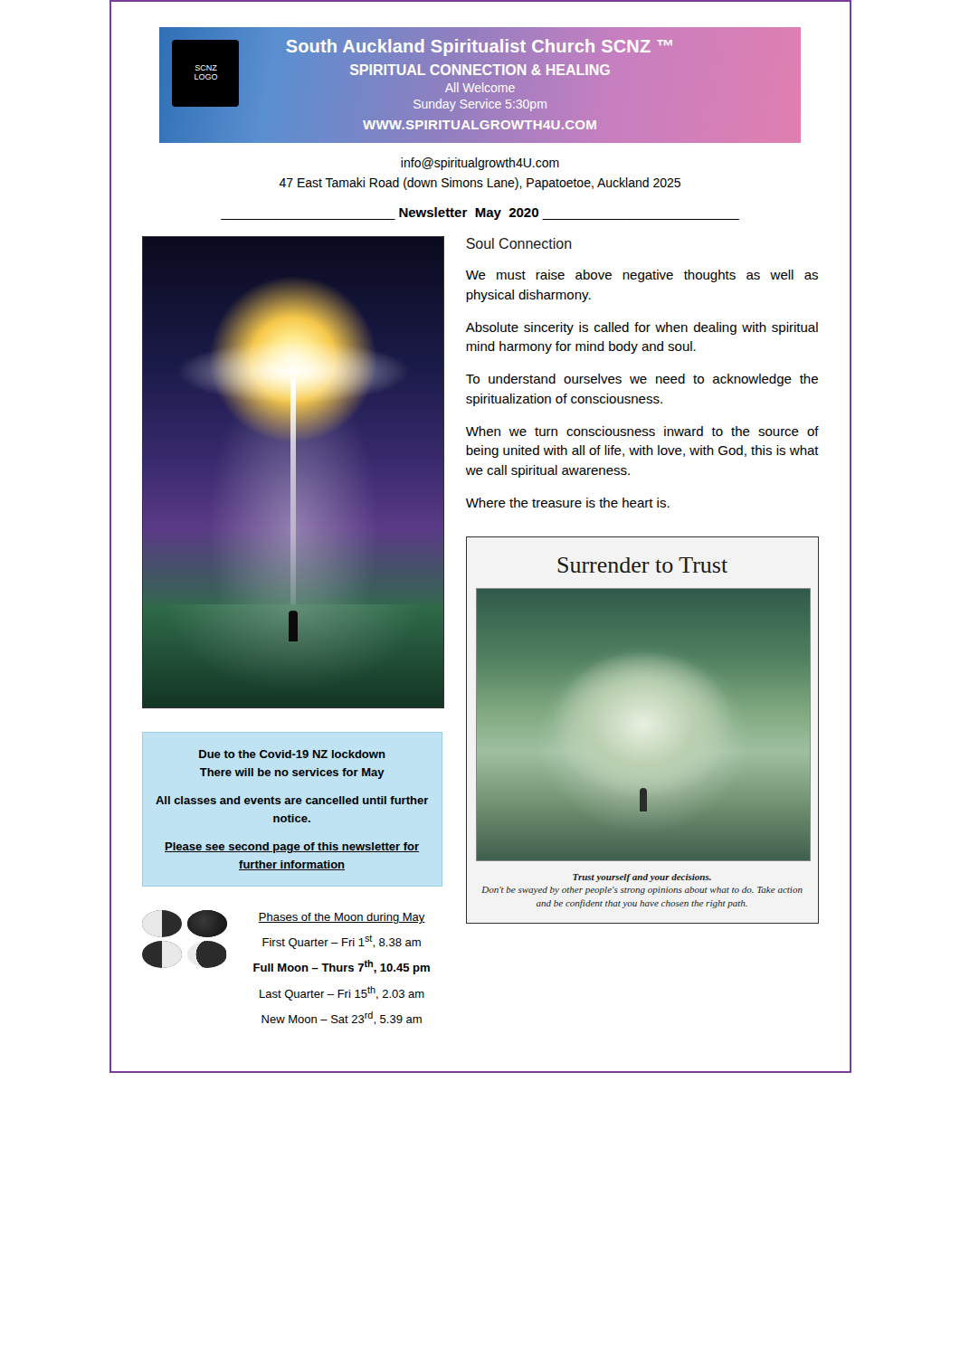SCNZ
LOGO
South Auckland Spiritualist Church SCNZ ™
SPIRITUAL CONNECTION & HEALING
All Welcome
Sunday Service 5:30pm
WWW.SPIRITUALGROWTH4U.COM
info@spiritualgrowth4U.com
47 East Tamaki Road (down Simons Lane), Papatoetoe, Auckland 2025
_______________________ Newsletter May 2020 __________________________
Due to the Covid-19 NZ lockdown
There will be no services for May
All classes and events are cancelled until further notice.
Please see second page of this newsletter for further information
Phases of the Moon during May
First Quarter – Fri 1st, 8.38 am
Full Moon – Thurs 7th, 10.45 pm
Last Quarter – Fri 15th, 2.03 am
New Moon – Sat 23rd, 5.39 am
Soul Connection
We must raise above negative thoughts as well as physical disharmony.
Absolute sincerity is called for when dealing with spiritual mind harmony for mind body and soul.
To understand ourselves we need to acknowledge the spiritualization of consciousness.
When we turn consciousness inward to the source of being united with all of life, with love, with God, this is what we call spiritual awareness.
Where the treasure is the heart is.
Surrender to Trust
Trust yourself and your decisions.
Don't be swayed by other people's strong opinions about what to do. Take action and be confident that you have chosen the right path.